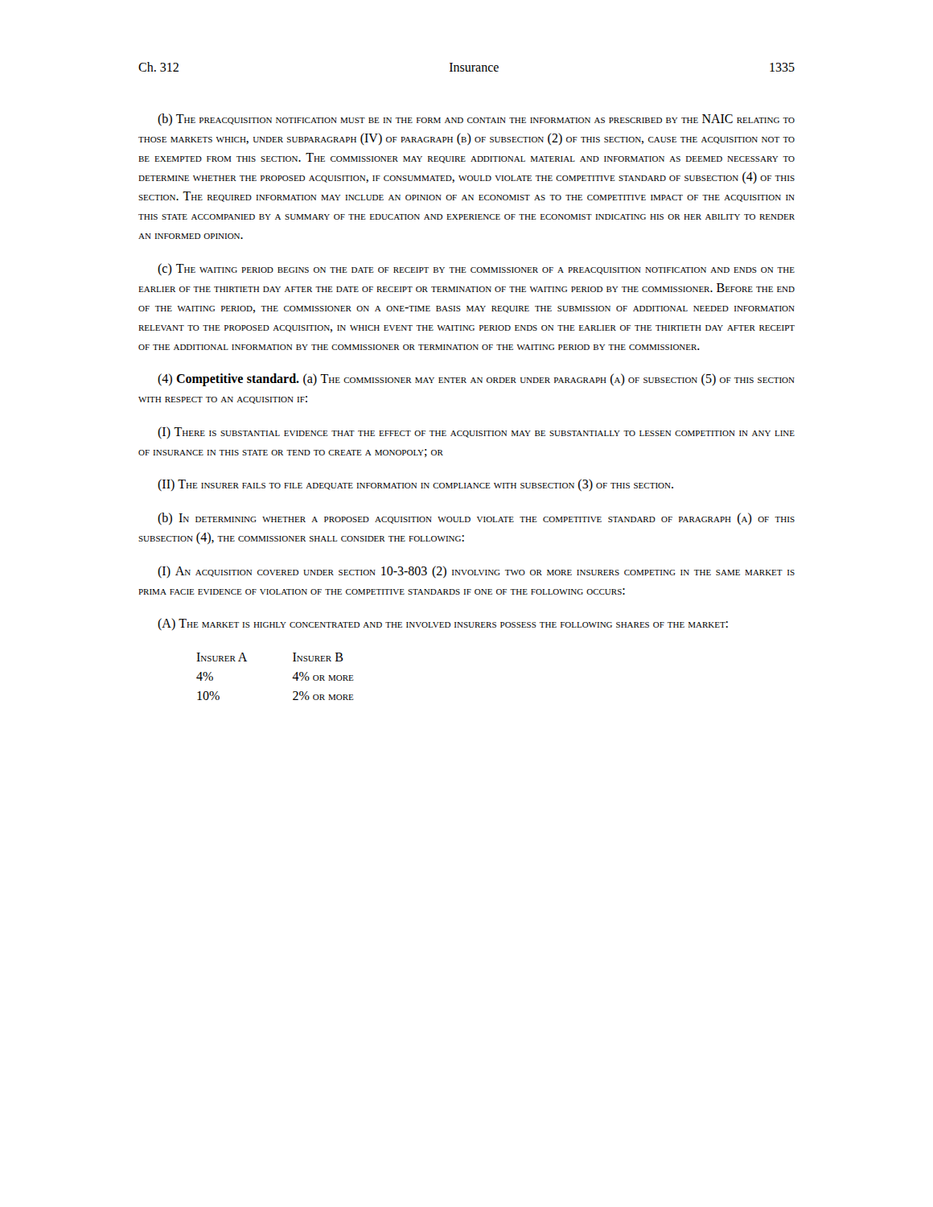Ch. 312 Insurance 1335
(b) The preacquisition notification must be in the form and contain the information as prescribed by the NAIC relating to those markets which, under subparagraph (IV) of paragraph (b) of subsection (2) of this section, cause the acquisition not to be exempted from this section. The commissioner may require additional material and information as deemed necessary to determine whether the proposed acquisition, if consummated, would violate the competitive standard of subsection (4) of this section. The required information may include an opinion of an economist as to the competitive impact of the acquisition in this state accompanied by a summary of the education and experience of the economist indicating his or her ability to render an informed opinion.
(c) The waiting period begins on the date of receipt by the commissioner of a preacquisition notification and ends on the earlier of the thirtieth day after the date of receipt or termination of the waiting period by the commissioner. Before the end of the waiting period, the commissioner on a one-time basis may require the submission of additional needed information relevant to the proposed acquisition, in which event the waiting period ends on the earlier of the thirtieth day after receipt of the additional information by the commissioner or termination of the waiting period by the commissioner.
(4) Competitive standard. (a) The commissioner may enter an order under paragraph (a) of subsection (5) of this section with respect to an acquisition if:
(I) There is substantial evidence that the effect of the acquisition may be substantially to lessen competition in any line of insurance in this state or tend to create a monopoly; or
(II) The insurer fails to file adequate information in compliance with subsection (3) of this section.
(b) In determining whether a proposed acquisition would violate the competitive standard of paragraph (a) of this subsection (4), the commissioner shall consider the following:
(I) An acquisition covered under section 10-3-803 (2) involving two or more insurers competing in the same market is prima facie evidence of violation of the competitive standards if one of the following occurs:
(A) The market is highly concentrated and the involved insurers possess the following shares of the market:
| Insurer A | Insurer B |
| 4% | 4% or more |
| 10% | 2% or more |